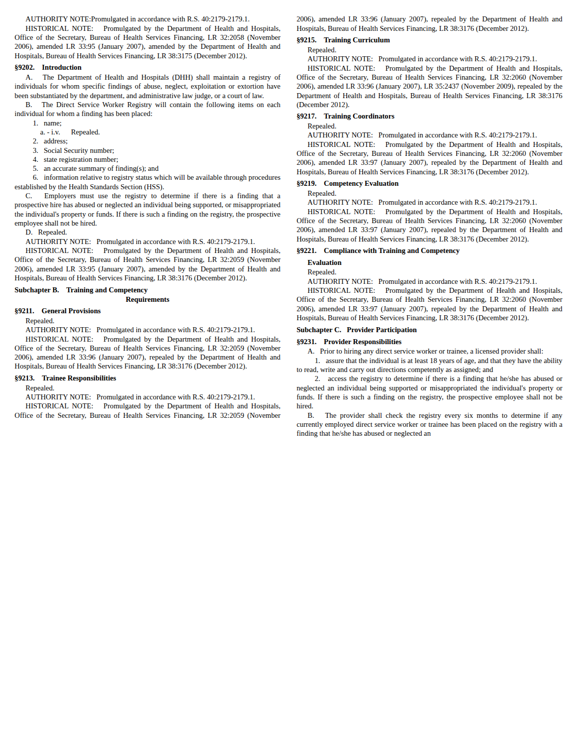AUTHORITY NOTE:Promulgated in accordance with R.S. 40:2179-2179.1.
HISTORICAL NOTE: Promulgated by the Department of Health and Hospitals, Office of the Secretary, Bureau of Health Services Financing, LR 32:2058 (November 2006), amended LR 33:95 (January 2007), amended by the Department of Health and Hospitals, Bureau of Health Services Financing, LR 38:3175 (December 2012).
§9202. Introduction
A. The Department of Health and Hospitals (DHH) shall maintain a registry of individuals for whom specific findings of abuse, neglect, exploitation or extortion have been substantiated by the department, and administrative law judge, or a court of law.
B. The Direct Service Worker Registry will contain the following items on each individual for whom a finding has been placed:
1. name;
a. - i.v. Repealed.
2. address;
3. Social Security number;
4. state registration number;
5. an accurate summary of finding(s); and
6. information relative to registry status which will be available through procedures established by the Health Standards Section (HSS).
C. Employers must use the registry to determine if there is a finding that a prospective hire has abused or neglected an individual being supported, or misappropriated the individual's property or funds. If there is such a finding on the registry, the prospective employee shall not be hired.
D. Repealed.
AUTHORITY NOTE: Promulgated in accordance with R.S. 40:2179-2179.1.
HISTORICAL NOTE: Promulgated by the Department of Health and Hospitals, Office of the Secretary, Bureau of Health Services Financing, LR 32:2059 (November 2006), amended LR 33:95 (January 2007), amended by the Department of Health and Hospitals, Bureau of Health Services Financing, LR 38:3176 (December 2012).
Subchapter B. Training and Competency Requirements
§9211. General Provisions
Repealed.
AUTHORITY NOTE: Promulgated in accordance with R.S. 40:2179-2179.1.
HISTORICAL NOTE: Promulgated by the Department of Health and Hospitals, Office of the Secretary, Bureau of Health Services Financing, LR 32:2059 (November 2006), amended LR 33:96 (January 2007), repealed by the Department of Health and Hospitals, Bureau of Health Services Financing, LR 38:3176 (December 2012).
§9213. Trainee Responsibilities
Repealed.
AUTHORITY NOTE: Promulgated in accordance with R.S. 40:2179-2179.1.
HISTORICAL NOTE: Promulgated by the Department of Health and Hospitals, Office of the Secretary, Bureau of Health Services Financing, LR 32:2059 (November 2006), amended LR 33:96 (January 2007), repealed by the Department of Health and Hospitals, Bureau of Health Services Financing, LR 38:3176 (December 2012).
§9215. Training Curriculum
Repealed.
AUTHORITY NOTE: Promulgated in accordance with R.S. 40:2179-2179.1.
HISTORICAL NOTE: Promulgated by the Department of Health and Hospitals, Office of the Secretary, Bureau of Health Services Financing, LR 32:2060 (November 2006), amended LR 33:96 (January 2007), LR 35:2437 (November 2009), repealed by the Department of Health and Hospitals, Bureau of Health Services Financing, LR 38:3176 (December 2012).
§9217. Training Coordinators
Repealed.
AUTHORITY NOTE: Promulgated in accordance with R.S. 40:2179-2179.1.
HISTORICAL NOTE: Promulgated by the Department of Health and Hospitals, Office of the Secretary, Bureau of Health Services Financing, LR 32:2060 (November 2006), amended LR 33:97 (January 2007), repealed by the Department of Health and Hospitals, Bureau of Health Services Financing, LR 38:3176 (December 2012).
§9219. Competency Evaluation
Repealed.
AUTHORITY NOTE: Promulgated in accordance with R.S. 40:2179-2179.1.
HISTORICAL NOTE: Promulgated by the Department of Health and Hospitals, Office of the Secretary, Bureau of Health Services Financing, LR 32:2060 (November 2006), amended LR 33:97 (January 2007), repealed by the Department of Health and Hospitals, Bureau of Health Services Financing, LR 38:3176 (December 2012).
§9221. Compliance with Training and Competency
Evaluation
Repealed.
AUTHORITY NOTE: Promulgated in accordance with R.S. 40:2179-2179.1.
HISTORICAL NOTE: Promulgated by the Department of Health and Hospitals, Office of the Secretary, Bureau of Health Services Financing, LR 32:2060 (November 2006), amended LR 33:97 (January 2007), repealed by the Department of Health and Hospitals, Bureau of Health Services Financing, LR 38:3176 (December 2012).
Subchapter C. Provider Participation
§9231. Provider Responsibilities
A. Prior to hiring any direct service worker or trainee, a licensed provider shall:
1. assure that the individual is at least 18 years of age, and that they have the ability to read, write and carry out directions competently as assigned; and
2. access the registry to determine if there is a finding that he/she has abused or neglected an individual being supported or misappropriated the individual's property or funds. If there is such a finding on the registry, the prospective employee shall not be hired.
B. The provider shall check the registry every six months to determine if any currently employed direct service worker or trainee has been placed on the registry with a finding that he/she has abused or neglected an